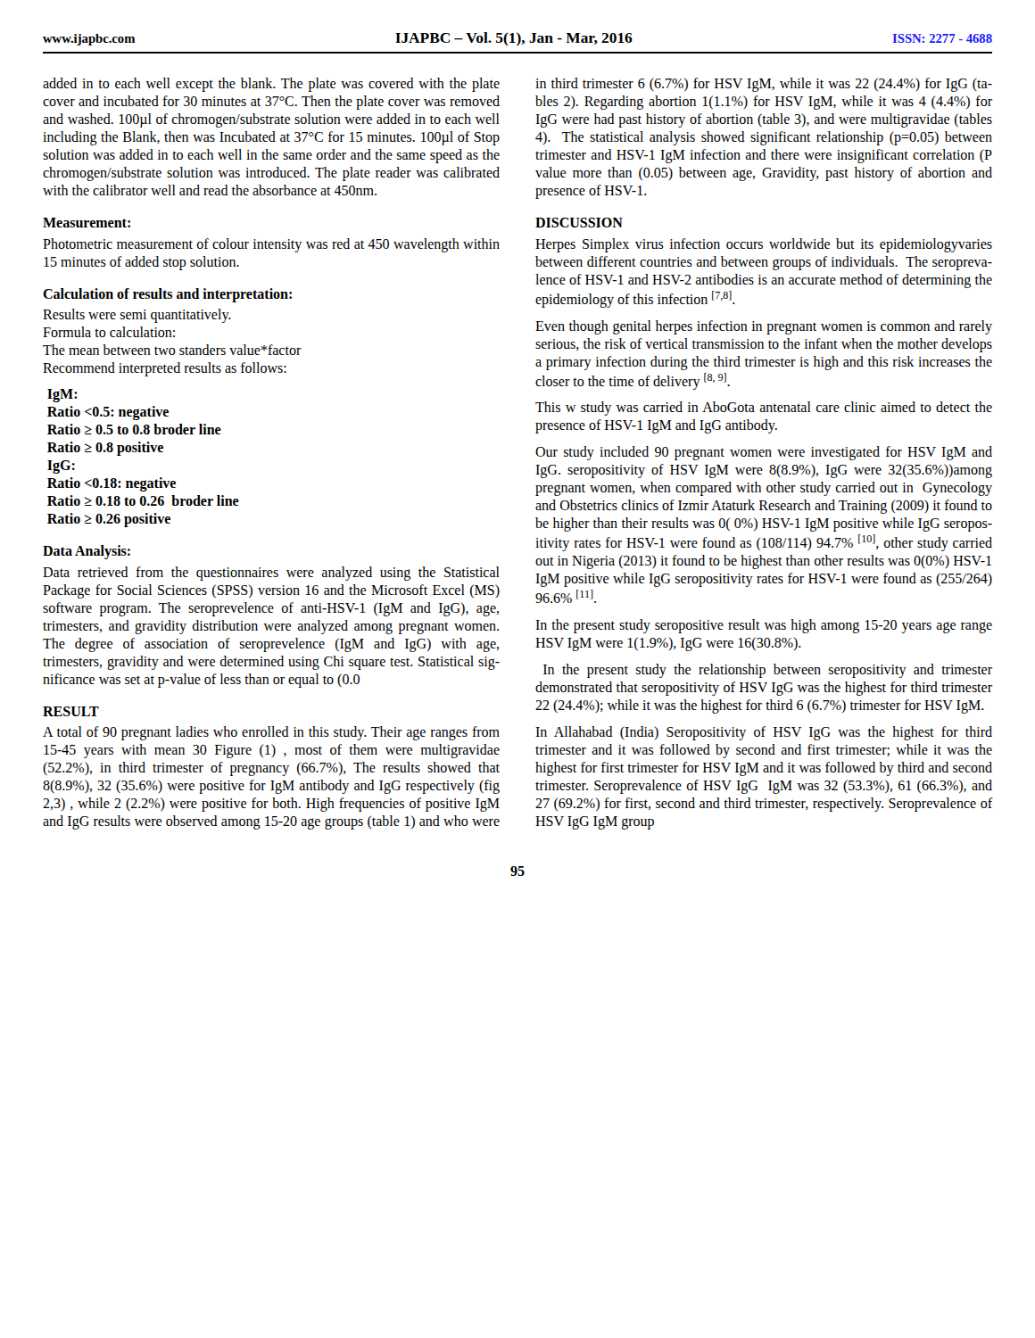www.ijapbc.com IJAPBC – Vol. 5(1), Jan - Mar, 2016 ISSN: 2277 - 4688
added in to each well except the blank. The plate was covered with the plate cover and incubated for 30 minutes at 37°C. Then the plate cover was removed and washed. 100µl of chromogen/substrate solution were added in to each well including the Blank, then was Incubated at 37°C for 15 minutes. 100µl of Stop solution was added in to each well in the same order and the same speed as the chromogen/substrate solution was introduced. The plate reader was calibrated with the calibrator well and read the absorbance at 450nm.
Measurement:
Photometric measurement of colour intensity was red at 450 wavelength within 15 minutes of added stop solution.
Calculation of results and interpretation:
Results were semi quantitatively.
Formula to calculation:
The mean between two standers value*factor
Recommend interpreted results as follows:
IgM:
Ratio <0.5: negative
Ratio ≥ 0.5 to 0.8 broder line
Ratio ≥ 0.8 positive
IgG:
Ratio <0.18: negative
Ratio ≥ 0.18 to 0.26 broder line
Ratio ≥ 0.26 positive
Data Analysis:
Data retrieved from the questionnaires were analyzed using the Statistical Package for Social Sciences (SPSS) version 16 and the Microsoft Excel (MS) software program. The seroprevelence of anti-HSV-1 (IgM and IgG), age, trimesters, and gravidity distribution were analyzed among pregnant women. The degree of association of seroprevelence (IgM and IgG) with age, trimesters, gravidity and were determined using Chi square test. Statistical significance was set at p-value of less than or equal to (0.0
RESULT
A total of 90 pregnant ladies who enrolled in this study. Their age ranges from 15-45 years with mean 30 Figure (1) , most of them were multigravidae (52.2%), in third trimester of pregnancy (66.7%), The results showed that 8(8.9%), 32 (35.6%) were positive for IgM antibody and IgG respectively (fig 2,3) , while 2 (2.2%) were positive for both. High frequencies of positive IgM and IgG results were observed among 15-20 age groups (table 1) and who were in third trimester 6 (6.7%) for HSV IgM, while it was 22 (24.4%) for IgG (tables 2). Regarding abortion 1(1.1%) for HSV IgM, while it was 4 (4.4%) for IgG were had past history of abortion (table 3), and were multigravidae (tables 4). The statistical analysis showed significant relationship (p=0.05) between trimester and HSV-1 IgM infection and there were insignificant correlation (P value more than (0.05) between age, Gravidity, past history of abortion and presence of HSV-1.
DISCUSSION
Herpes Simplex virus infection occurs worldwide but its epidemiologyvaries between different countries and between groups of individuals. The seroprevalence of HSV-1 and HSV-2 antibodies is an accurate method of determining the epidemiology of this infection [7,8].
Even though genital herpes infection in pregnant women is common and rarely serious, the risk of vertical transmission to the infant when the mother develops a primary infection during the third trimester is high and this risk increases the closer to the time of delivery [8, 9].
This w study was carried in AboGota antenatal care clinic aimed to detect the presence of HSV-1 IgM and IgG antibody.
Our study included 90 pregnant women were investigated for HSV IgM and IgG. seropositivity of HSV IgM were 8(8.9%), IgG were 32(35.6%))among pregnant women, when compared with other study carried out in Gynecology and Obstetrics clinics of Izmir Ataturk Research and Training (2009) it found to be higher than their results was 0( 0%) HSV-1 IgM positive while IgG seropositivity rates for HSV-1 were found as (108/114) 94.7% [10], other study carried out in Nigeria (2013) it found to be highest than other results was 0(0%) HSV-1 IgM positive while IgG seropositivity rates for HSV-1 were found as (255/264) 96.6% [11].
In the present study seropositive result was high among 15-20 years age range HSV IgM were 1(1.9%), IgG were 16(30.8%).
In the present study the relationship between seropositivity and trimester demonstrated that seropositivity of HSV IgG was the highest for third trimester 22 (24.4%); while it was the highest for third 6 (6.7%) trimester for HSV IgM.
In Allahabad (India) Seropositivity of HSV IgG was the highest for third trimester and it was followed by second and first trimester; while it was the highest for first trimester for HSV IgM and it was followed by third and second trimester. Seroprevalence of HSV IgG IgM was 32 (53.3%), 61 (66.3%), and 27 (69.2%) for first, second and third trimester, respectively. Seroprevalence of HSV IgG IgM group
95